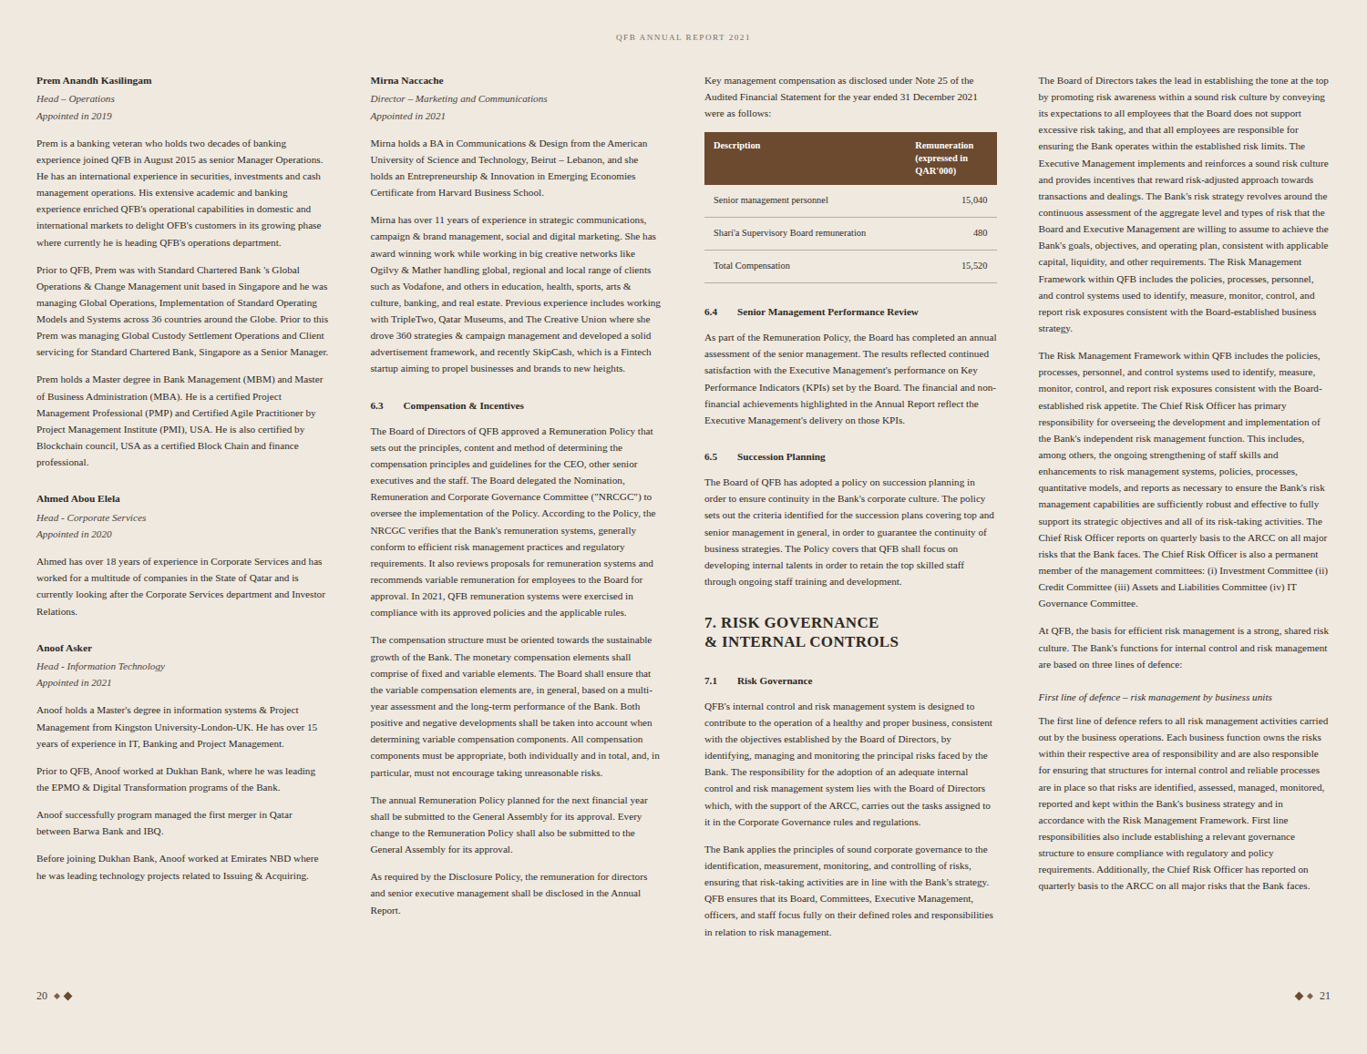QFB Annual Report 2021
Prem Anandh Kasilingam
Head – Operations
Appointed in 2019
Prem is a banking veteran who holds two decades of banking experience joined QFB in August 2015 as senior Manager Operations. He has an international experience in securities, investments and cash management operations. His extensive academic and banking experience enriched QFB's operational capabilities in domestic and international markets to delight OFB's customers in its growing phase where currently he is heading QFB's operations department.
Prior to QFB, Prem was with Standard Chartered Bank 's Global Operations & Change Management unit based in Singapore and he was managing Global Operations, Implementation of Standard Operating Models and Systems across 36 countries around the Globe. Prior to this Prem was managing Global Custody Settlement Operations and Client servicing for Standard Chartered Bank, Singapore as a Senior Manager.
Prem holds a Master degree in Bank Management (MBM) and Master of Business Administration (MBA). He is a certified Project Management Professional (PMP) and Certified Agile Practitioner by Project Management Institute (PMI), USA. He is also certified by Blockchain council, USA as a certified Block Chain and finance professional.
Ahmed Abou Elela
Head - Corporate Services
Appointed in 2020
Ahmed has over 18 years of experience in Corporate Services and has worked for a multitude of companies in the State of Qatar and is currently looking after the Corporate Services department and Investor Relations.
Anoof Asker
Head - Information Technology
Appointed in 2021
Anoof holds a Master's degree in information systems & Project Management from Kingston University-London-UK. He has over 15 years of experience in IT, Banking and Project Management.
Prior to QFB, Anoof worked at Dukhan Bank, where he was leading the EPMO & Digital Transformation programs of the Bank.
Anoof successfully program managed the first merger in Qatar between Barwa Bank and IBQ.
Before joining Dukhan Bank, Anoof worked at Emirates NBD where he was leading technology projects related to Issuing & Acquiring.
Mirna Naccache
Director – Marketing and Communications
Appointed in 2021
Mirna holds a BA in Communications & Design from the American University of Science and Technology, Beirut – Lebanon, and she holds an Entrepreneurship & Innovation in Emerging Economies Certificate from Harvard Business School.
Mirna has over 11 years of experience in strategic communications, campaign & brand management, social and digital marketing. She has award winning work while working in big creative networks like Ogilvy & Mather handling global, regional and local range of clients such as Vodafone, and others in education, health, sports, arts & culture, banking, and real estate. Previous experience includes working with TripleTwo, Qatar Museums, and The Creative Union where she drove 360 strategies & campaign management and developed a solid advertisement framework, and recently SkipCash, which is a Fintech startup aiming to propel businesses and brands to new heights.
6.3 Compensation & Incentives
The Board of Directors of QFB approved a Remuneration Policy that sets out the principles, content and method of determining the compensation principles and guidelines for the CEO, other senior executives and the staff. The Board delegated the Nomination, Remuneration and Corporate Governance Committee ("NRCGC") to oversee the implementation of the Policy. According to the Policy, the NRCGC verifies that the Bank's remuneration systems, generally conform to efficient risk management practices and regulatory requirements. It also reviews proposals for remuneration systems and recommends variable remuneration for employees to the Board for approval. In 2021, QFB remuneration systems were exercised in compliance with its approved policies and the applicable rules.
The compensation structure must be oriented towards the sustainable growth of the Bank. The monetary compensation elements shall comprise of fixed and variable elements. The Board shall ensure that the variable compensation elements are, in general, based on a multi-year assessment and the long-term performance of the Bank. Both positive and negative developments shall be taken into account when determining variable compensation components. All compensation components must be appropriate, both individually and in total, and, in particular, must not encourage taking unreasonable risks.
The annual Remuneration Policy planned for the next financial year shall be submitted to the General Assembly for its approval. Every change to the Remuneration Policy shall also be submitted to the General Assembly for its approval.
As required by the Disclosure Policy, the remuneration for directors and senior executive management shall be disclosed in the Annual Report.
Key management compensation as disclosed under Note 25 of the Audited Financial Statement for the year ended 31 December 2021 were as follows:
| Description | Remuneration (expressed in QAR'000) |
| --- | --- |
| Senior management personnel | 15,040 |
| Shari'a Supervisory Board remuneration | 480 |
| Total Compensation | 15,520 |
6.4 Senior Management Performance Review
As part of the Remuneration Policy, the Board has completed an annual assessment of the senior management. The results reflected continued satisfaction with the Executive Management's performance on Key Performance Indicators (KPIs) set by the Board. The financial and non-financial achievements highlighted in the Annual Report reflect the Executive Management's delivery on those KPIs.
6.5 Succession Planning
The Board of QFB has adopted a policy on succession planning in order to ensure continuity in the Bank's corporate culture. The policy sets out the criteria identified for the succession plans covering top and senior management in general, in order to guarantee the continuity of business strategies. The Policy covers that QFB shall focus on developing internal talents in order to retain the top skilled staff through ongoing staff training and development.
7. RISK GOVERNANCE
& INTERNAL CONTROLS
7.1 Risk Governance
QFB's internal control and risk management system is designed to contribute to the operation of a healthy and proper business, consistent with the objectives established by the Board of Directors, by identifying, managing and monitoring the principal risks faced by the Bank. The responsibility for the adoption of an adequate internal control and risk management system lies with the Board of Directors which, with the support of the ARCC, carries out the tasks assigned to it in the Corporate Governance rules and regulations.
The Bank applies the principles of sound corporate governance to the identification, measurement, monitoring, and controlling of risks, ensuring that risk-taking activities are in line with the Bank's strategy. QFB ensures that its Board, Committees, Executive Management, officers, and staff focus fully on their defined roles and responsibilities in relation to risk management.
The Board of Directors takes the lead in establishing the tone at the top by promoting risk awareness within a sound risk culture by conveying its expectations to all employees that the Board does not support excessive risk taking, and that all employees are responsible for ensuring the Bank operates within the established risk limits. The Executive Management implements and reinforces a sound risk culture and provides incentives that reward risk-adjusted approach towards transactions and dealings. The Bank's risk strategy revolves around the continuous assessment of the aggregate level and types of risk that the Board and Executive Management are willing to assume to achieve the Bank's goals, objectives, and operating plan, consistent with applicable capital, liquidity, and other requirements. The Risk Management Framework within QFB includes the policies, processes, personnel, and control systems used to identify, measure, monitor, control, and report risk exposures consistent with the Board-established business strategy.
The Risk Management Framework within QFB includes the policies, processes, personnel, and control systems used to identify, measure, monitor, control, and report risk exposures consistent with the Board-established risk appetite. The Chief Risk Officer has primary responsibility for overseeing the development and implementation of the Bank's independent risk management function. This includes, among others, the ongoing strengthening of staff skills and enhancements to risk management systems, policies, processes, quantitative models, and reports as necessary to ensure the Bank's risk management capabilities are sufficiently robust and effective to fully support its strategic objectives and all of its risk-taking activities. The Chief Risk Officer reports on quarterly basis to the ARCC on all major risks that the Bank faces. The Chief Risk Officer is also a permanent member of the management committees: (i) Investment Committee (ii) Credit Committee (iii) Assets and Liabilities Committee (iv) IT Governance Committee.
At QFB, the basis for efficient risk management is a strong, shared risk culture. The Bank's functions for internal control and risk management are based on three lines of defence:
First line of defence – risk management by business units
The first line of defence refers to all risk management activities carried out by the business operations. Each business function owns the risks within their respective area of responsibility and are also responsible for ensuring that structures for internal control and reliable processes are in place so that risks are identified, assessed, managed, monitored, reported and kept within the Bank's business strategy and in accordance with the Risk Management Framework. First line responsibilities also include establishing a relevant governance structure to ensure compliance with regulatory and policy requirements. Additionally, the Chief Risk Officer has reported on quarterly basis to the ARCC on all major risks that the Bank faces.
20
21